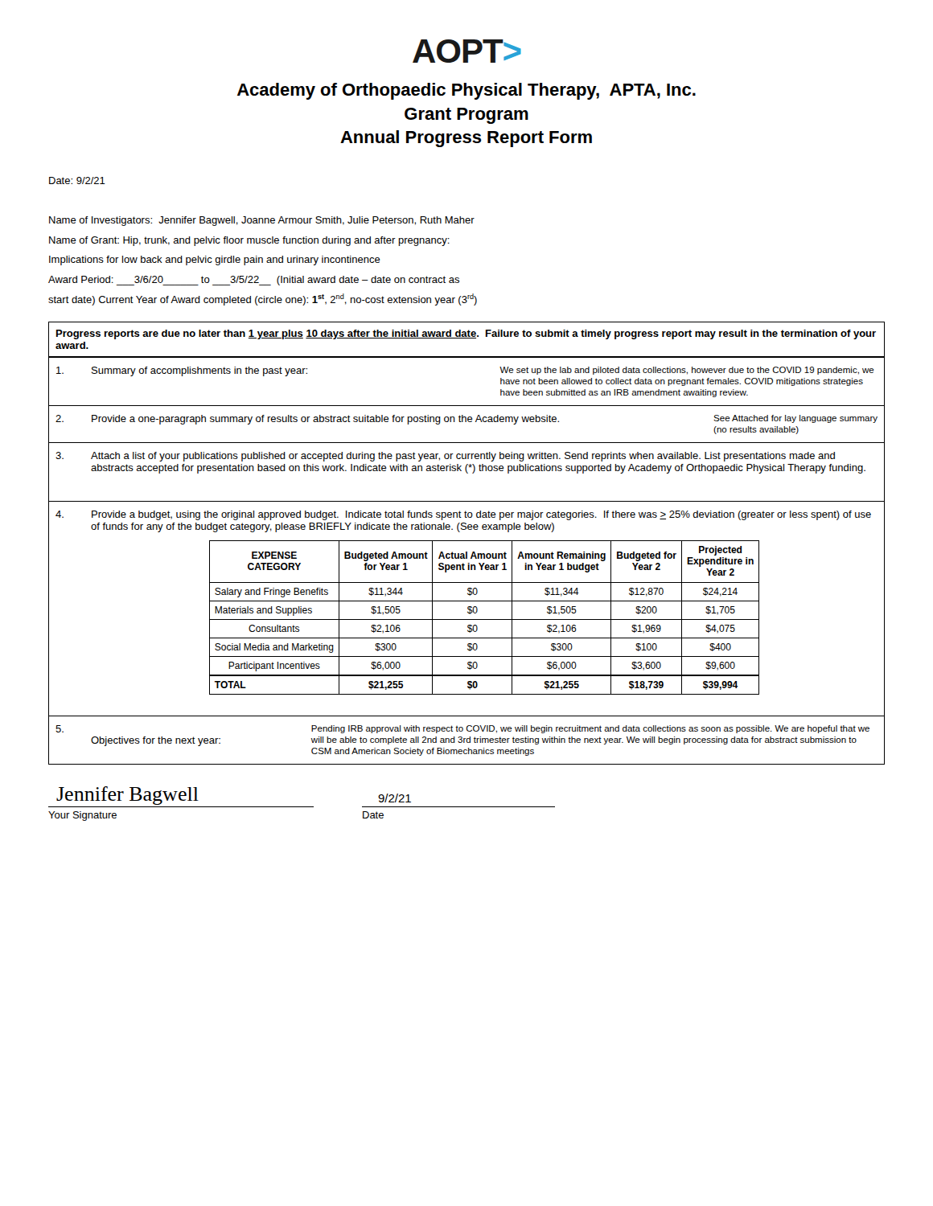AOPT>
Academy of Orthopaedic Physical Therapy, APTA, Inc.
Grant Program
Annual Progress Report Form
Date: 9/2/21
Name of Investigators: Jennifer Bagwell, Joanne Armour Smith, Julie Peterson, Ruth Maher
Name of Grant: Hip, trunk, and pelvic floor muscle function during and after pregnancy:
Implications for low back and pelvic girdle pain and urinary incontinence
Award Period: ___3/6/20______ to ___3/5/22__ (Initial award date – date on contract as
start date) Current Year of Award completed (circle one): 1st, 2nd, no-cost extension year (3rd)
Progress reports are due no later than 1 year plus 10 days after the initial award date. Failure to submit a timely progress report may result in the termination of your award.
| 1. | Summary of accomplishments in the past year: We set up the lab and piloted data collections, however due to the COVID 19 pandemic, we have not been allowed to collect data on pregnant females. COVID mitigations strategies have been submitted as an IRB amendment awaiting review. |
| 2. | Provide a one-paragraph summary of results or abstract suitable for posting on the Academy website. See Attached for lay language summary (no results available) |
| 3. | Attach a list of your publications published or accepted during the past year, or currently being written. Send reprints when available. List presentations made and abstracts accepted for presentation based on this work. Indicate with an asterisk (*) those publications supported by Academy of Orthopaedic Physical Therapy funding. |
| 4. | Provide a budget, using the original approved budget. Indicate total funds spent to date per major categories. If there was > 25% deviation (greater or less spent) of use of funds for any of the budget category, please BRIEFLY indicate the rationale. (See example below) / EXPENSE CATEGORY / Budgeted Amount for Year 1 / Actual Amount Spent in Year 1 / Amount Remaining in Year 1 budget / Budgeted for Year 2 / Projected Expenditure in Year 2 / / --- / --- / --- / --- / --- / --- / / Salary and Fringe Benefits / $11,344 / $0 / $11,344 / $12,870 / $24,214 / / Materials and Supplies / $1,505 / $0 / $1,505 / $200 / $1,705 / / Consultants / $2,106 / $0 / $2,106 / $1,969 / $4,075 / / Social Media and Marketing / $300 / $0 / $300 / $100 / $400 / / Participant Incentives / $6,000 / $0 / $6,000 / $3,600 / $9,600 / / TOTAL / $21,255 / $0 / $21,255 / $18,739 / $39,994 / |
| 5. | Objectives for the next year: Pending IRB approval with respect to COVID, we will begin recruitment and data collections as soon as possible. We are hopeful that we will be able to complete all 2nd and 3rd trimester testing within the next year. We will begin processing data for abstract submission to CSM and American Society of Biomechanics meetings |
Jennifer Bagwell
Your Signature
9/2/21
Date